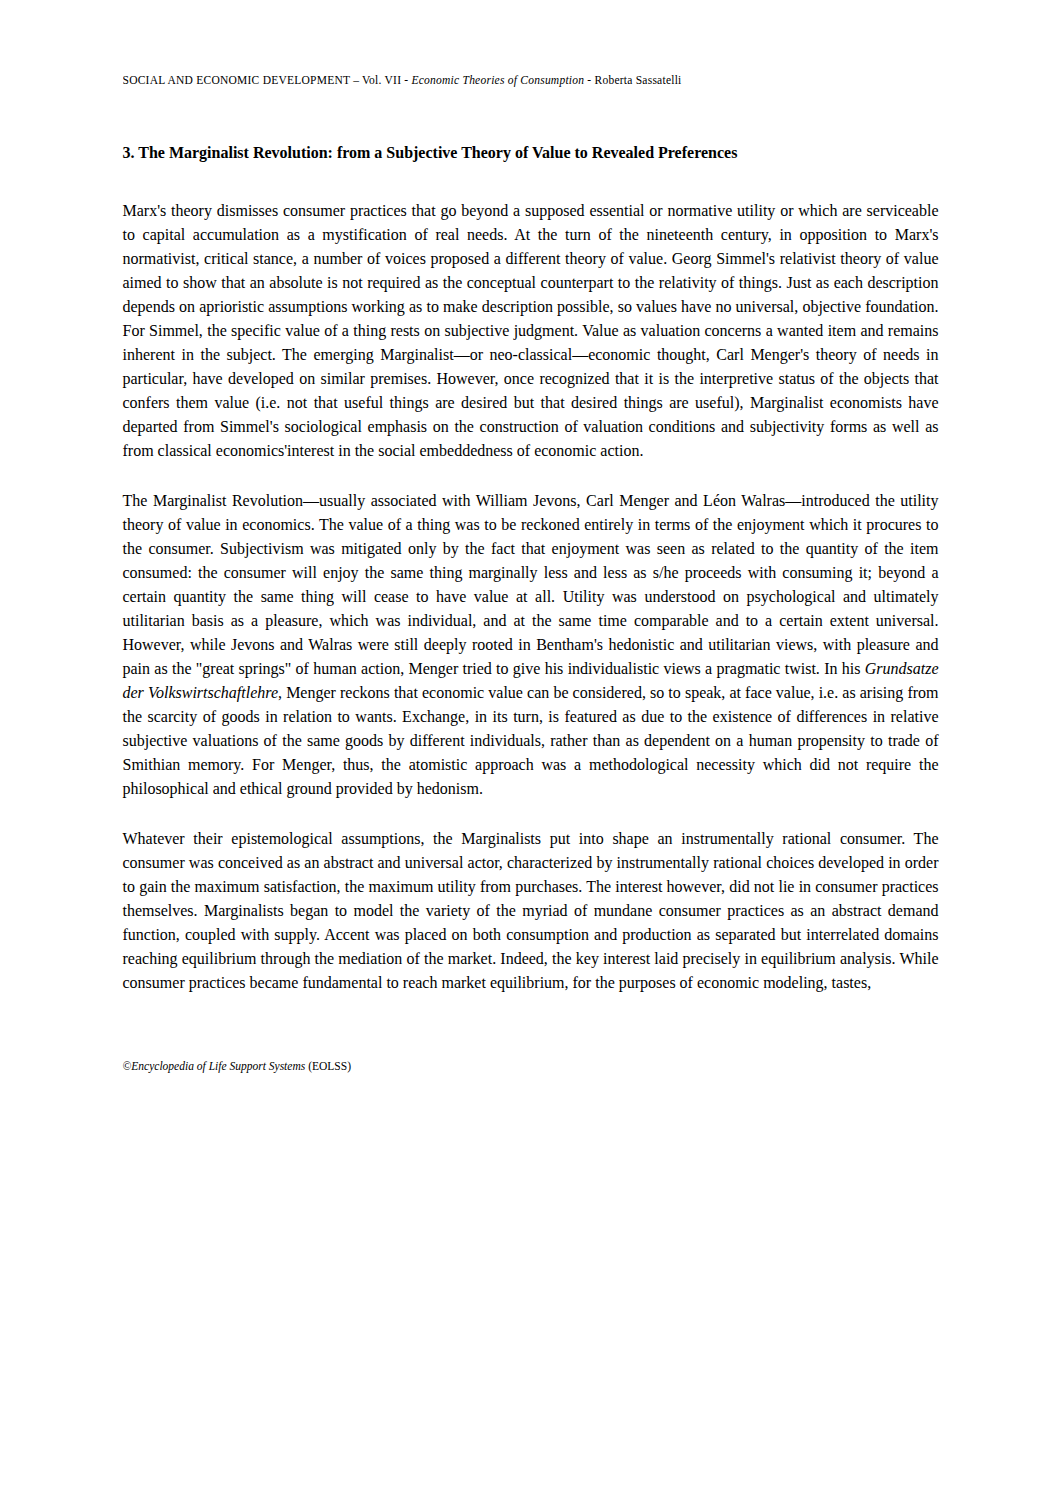SOCIAL AND ECONOMIC DEVELOPMENT – Vol. VII - Economic Theories of Consumption - Roberta Sassatelli
3. The Marginalist Revolution: from a Subjective Theory of Value to Revealed Preferences
Marx's theory dismisses consumer practices that go beyond a supposed essential or normative utility or which are serviceable to capital accumulation as a mystification of real needs. At the turn of the nineteenth century, in opposition to Marx's normativist, critical stance, a number of voices proposed a different theory of value. Georg Simmel's relativist theory of value aimed to show that an absolute is not required as the conceptual counterpart to the relativity of things. Just as each description depends on aprioristic assumptions working as to make description possible, so values have no universal, objective foundation. For Simmel, the specific value of a thing rests on subjective judgment. Value as valuation concerns a wanted item and remains inherent in the subject. The emerging Marginalist—or neo-classical—economic thought, Carl Menger's theory of needs in particular, have developed on similar premises. However, once recognized that it is the interpretive status of the objects that confers them value (i.e. not that useful things are desired but that desired things are useful), Marginalist economists have departed from Simmel's sociological emphasis on the construction of valuation conditions and subjectivity forms as well as from classical economics'interest in the social embeddedness of economic action.
The Marginalist Revolution—usually associated with William Jevons, Carl Menger and Léon Walras—introduced the utility theory of value in economics. The value of a thing was to be reckoned entirely in terms of the enjoyment which it procures to the consumer. Subjectivism was mitigated only by the fact that enjoyment was seen as related to the quantity of the item consumed: the consumer will enjoy the same thing marginally less and less as s/he proceeds with consuming it; beyond a certain quantity the same thing will cease to have value at all. Utility was understood on psychological and ultimately utilitarian basis as a pleasure, which was individual, and at the same time comparable and to a certain extent universal. However, while Jevons and Walras were still deeply rooted in Bentham's hedonistic and utilitarian views, with pleasure and pain as the "great springs" of human action, Menger tried to give his individualistic views a pragmatic twist. In his Grundsatze der Volkswirtschaftlehre, Menger reckons that economic value can be considered, so to speak, at face value, i.e. as arising from the scarcity of goods in relation to wants. Exchange, in its turn, is featured as due to the existence of differences in relative subjective valuations of the same goods by different individuals, rather than as dependent on a human propensity to trade of Smithian memory. For Menger, thus, the atomistic approach was a methodological necessity which did not require the philosophical and ethical ground provided by hedonism.
Whatever their epistemological assumptions, the Marginalists put into shape an instrumentally rational consumer. The consumer was conceived as an abstract and universal actor, characterized by instrumentally rational choices developed in order to gain the maximum satisfaction, the maximum utility from purchases. The interest however, did not lie in consumer practices themselves. Marginalists began to model the variety of the myriad of mundane consumer practices as an abstract demand function, coupled with supply. Accent was placed on both consumption and production as separated but interrelated domains reaching equilibrium through the mediation of the market. Indeed, the key interest laid precisely in equilibrium analysis. While consumer practices became fundamental to reach market equilibrium, for the purposes of economic modeling, tastes,
©Encyclopedia of Life Support Systems (EOLSS)